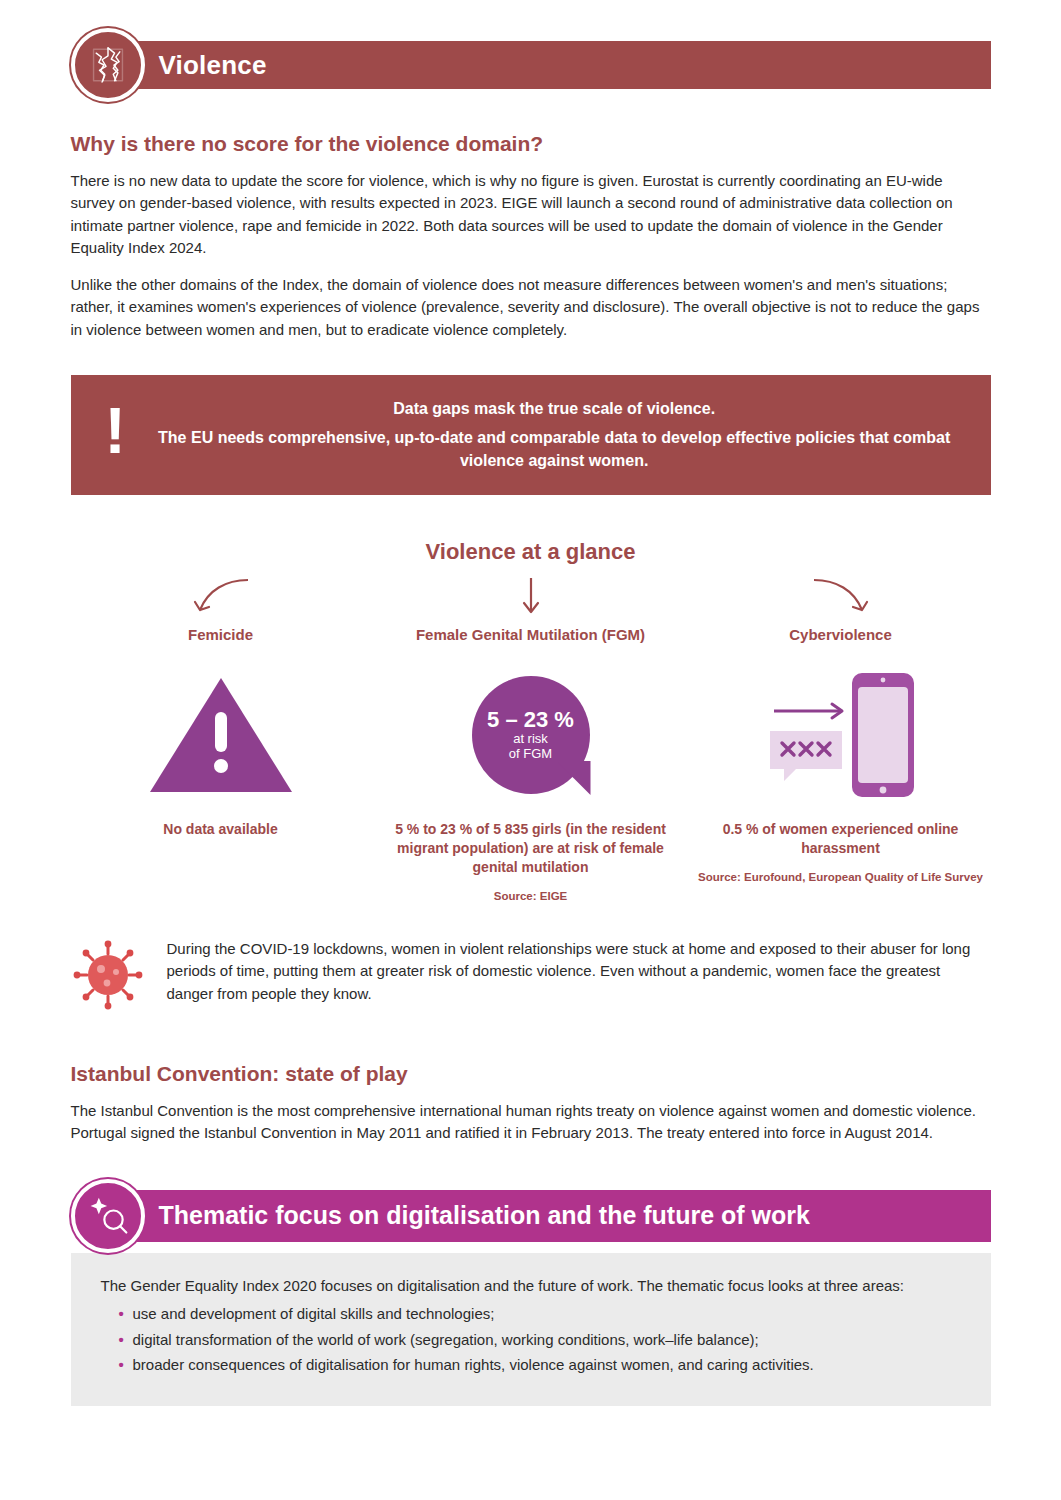Violence
Why is there no score for the violence domain?
There is no new data to update the score for violence, which is why no figure is given. Eurostat is currently coordinating an EU-wide survey on gender-based violence, with results expected in 2023. EIGE will launch a second round of administrative data collection on intimate partner violence, rape and femicide in 2022. Both data sources will be used to update the domain of violence in the Gender Equality Index 2024.
Unlike the other domains of the Index, the domain of violence does not measure differences between women's and men's situations; rather, it examines women's experiences of violence (prevalence, severity and disclosure). The overall objective is not to reduce the gaps in violence between women and men, but to eradicate violence completely.
!
Data gaps mask the true scale of violence. The EU needs comprehensive, up-to-date and comparable data to develop effective policies that combat violence against women.
Violence at a glance
Femicide
No data available
Female Genital Mutilation (FGM)
5 – 23 % at risk of FGM
5 % to 23 % of 5 835 girls (in the resident migrant population) are at risk of female genital mutilation
Source: EIGE
Cyberviolence
0.5 % of women experienced online harassment
Source: Eurofound, European Quality of Life Survey
During the COVID-19 lockdowns, women in violent relationships were stuck at home and exposed to their abuser for long periods of time, putting them at greater risk of domestic violence. Even without a pandemic, women face the greatest danger from people they know.
Istanbul Convention: state of play
The Istanbul Convention is the most comprehensive international human rights treaty on violence against women and domestic violence. Portugal signed the Istanbul Convention in May 2011 and ratified it in February 2013. The treaty entered into force in August 2014.
Thematic focus on digitalisation and the future of work
The Gender Equality Index 2020 focuses on digitalisation and the future of work. The thematic focus looks at three areas:
use and development of digital skills and technologies;
digital transformation of the world of work (segregation, working conditions, work–life balance);
broader consequences of digitalisation for human rights, violence against women, and caring activities.